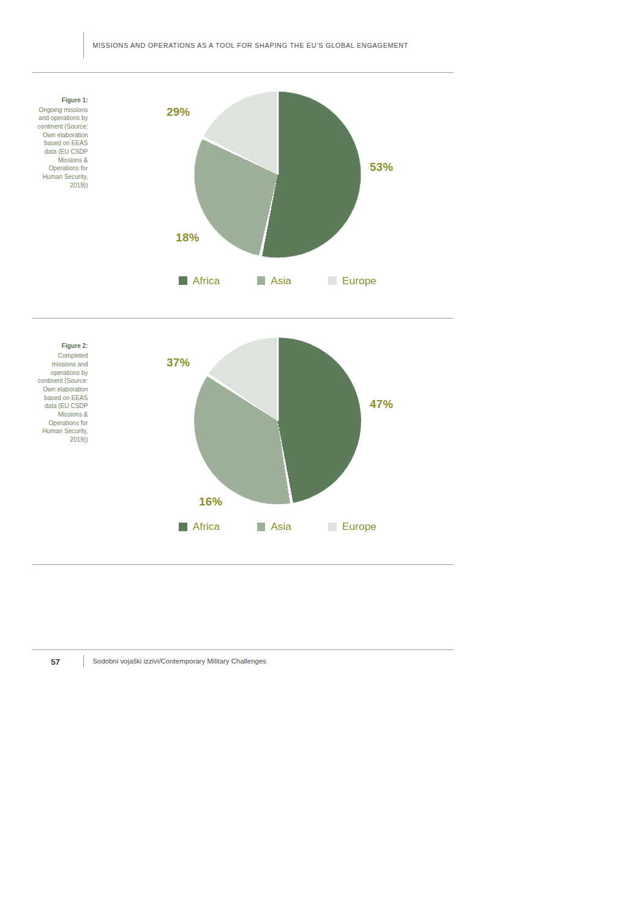Missions and Operations as a Tool for Shaping the EU’s Global Engagement
Figure 1: Ongoing missions and operations by continent (Source: Own elaboration based on EEAS data (EU CSDP Missions & Operations for Human Security, 2019))
53% 29% 18%
Africa Asia Europe
Figure 2: Completed missions and operations by continent (Source: Own elaboration based on EEAS data (EU CSDP Missions & Operations for Human Security, 2019))
47% 37% 16%
Africa Asia Europe
57 Sodobni vojaški izzivi/Contemporary Military Challenges